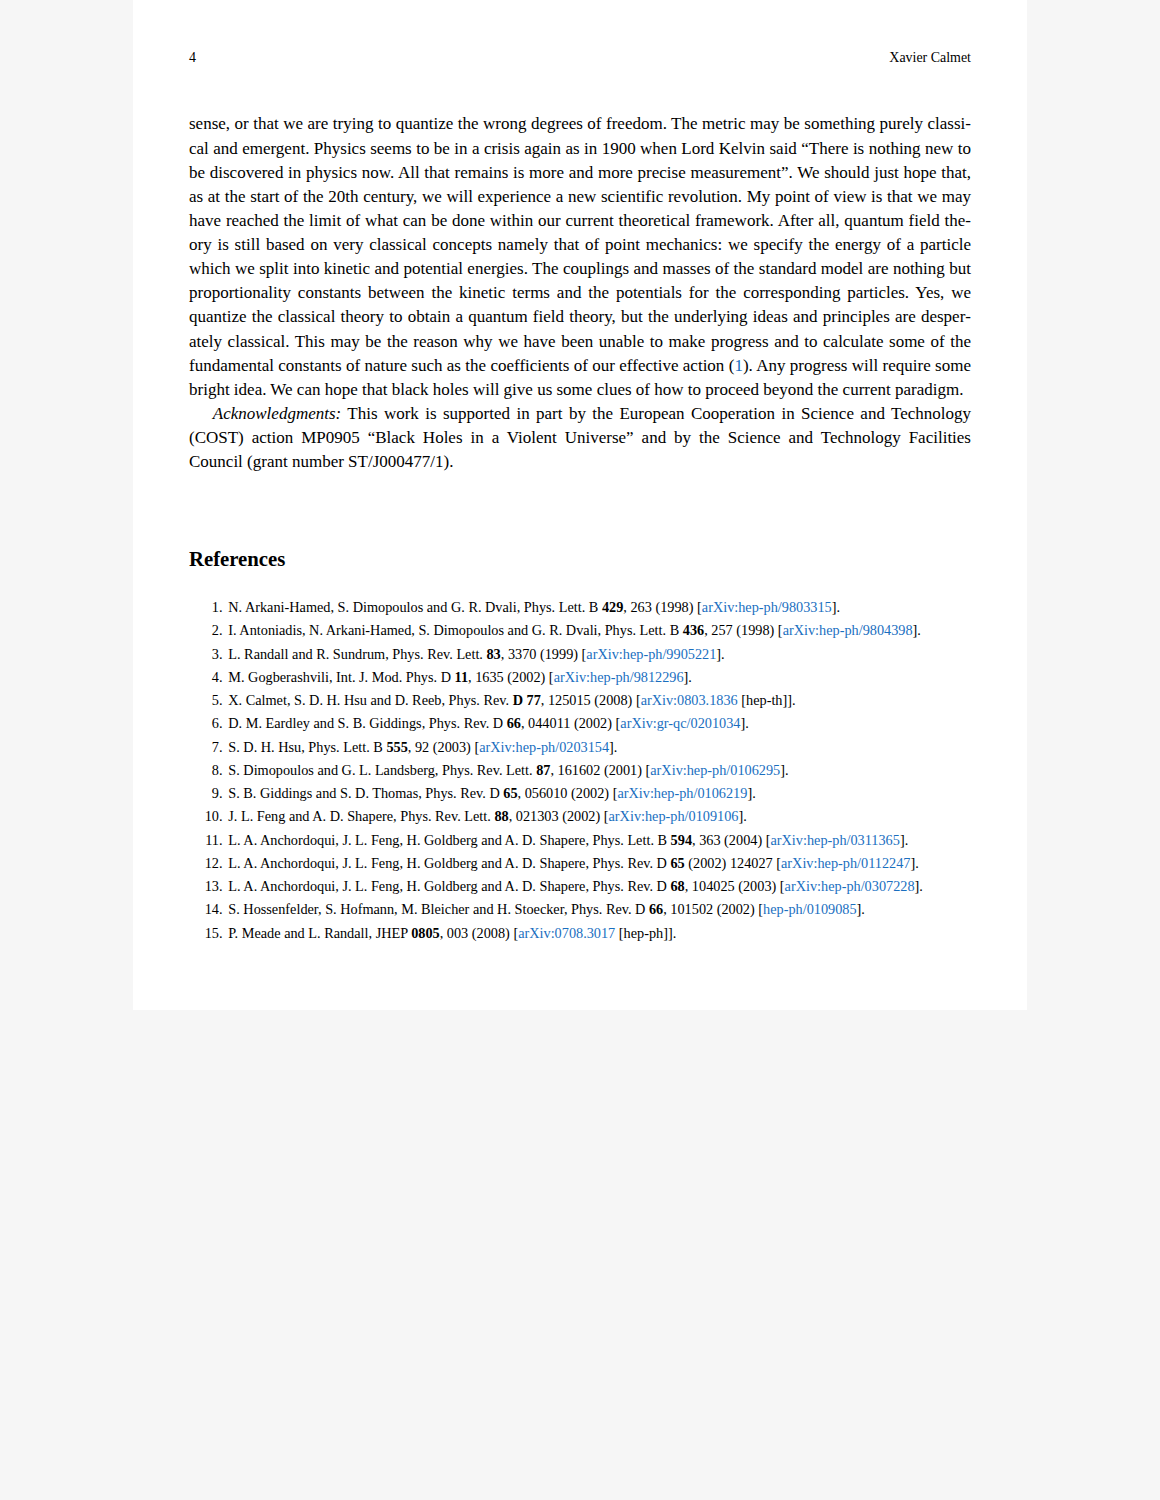4 Xavier Calmet
sense, or that we are trying to quantize the wrong degrees of freedom. The metric may be something purely classical and emergent. Physics seems to be in a crisis again as in 1900 when Lord Kelvin said “There is nothing new to be discovered in physics now. All that remains is more and more precise measurement”. We should just hope that, as at the start of the 20th century, we will experience a new scientific revolution. My point of view is that we may have reached the limit of what can be done within our current theoretical framework. After all, quantum field theory is still based on very classical concepts namely that of point mechanics: we specify the energy of a particle which we split into kinetic and potential energies. The couplings and masses of the standard model are nothing but proportionality constants between the kinetic terms and the potentials for the corresponding particles. Yes, we quantize the classical theory to obtain a quantum field theory, but the underlying ideas and principles are desperately classical. This may be the reason why we have been unable to make progress and to calculate some of the fundamental constants of nature such as the coefficients of our effective action (1). Any progress will require some bright idea. We can hope that black holes will give us some clues of how to proceed beyond the current paradigm.
Acknowledgments: This work is supported in part by the European Cooperation in Science and Technology (COST) action MP0905 “Black Holes in a Violent Universe” and by the Science and Technology Facilities Council (grant number ST/J000477/1).
References
N. Arkani-Hamed, S. Dimopoulos and G. R. Dvali, Phys. Lett. B 429, 263 (1998) [arXiv:hep-ph/9803315].
I. Antoniadis, N. Arkani-Hamed, S. Dimopoulos and G. R. Dvali, Phys. Lett. B 436, 257 (1998) [arXiv:hep-ph/9804398].
L. Randall and R. Sundrum, Phys. Rev. Lett. 83, 3370 (1999) [arXiv:hep-ph/9905221].
M. Gogberashvili, Int. J. Mod. Phys. D 11, 1635 (2002) [arXiv:hep-ph/9812296].
X. Calmet, S. D. H. Hsu and D. Reeb, Phys. Rev. D 77, 125015 (2008) [arXiv:0803.1836 [hep-th]].
D. M. Eardley and S. B. Giddings, Phys. Rev. D 66, 044011 (2002) [arXiv:gr-qc/0201034].
S. D. H. Hsu, Phys. Lett. B 555, 92 (2003) [arXiv:hep-ph/0203154].
S. Dimopoulos and G. L. Landsberg, Phys. Rev. Lett. 87, 161602 (2001) [arXiv:hep-ph/0106295].
S. B. Giddings and S. D. Thomas, Phys. Rev. D 65, 056010 (2002) [arXiv:hep-ph/0106219].
J. L. Feng and A. D. Shapere, Phys. Rev. Lett. 88, 021303 (2002) [arXiv:hep-ph/0109106].
L. A. Anchordoqui, J. L. Feng, H. Goldberg and A. D. Shapere, Phys. Lett. B 594, 363 (2004) [arXiv:hep-ph/0311365].
L. A. Anchordoqui, J. L. Feng, H. Goldberg and A. D. Shapere, Phys. Rev. D 65 (2002) 124027 [arXiv:hep-ph/0112247].
L. A. Anchordoqui, J. L. Feng, H. Goldberg and A. D. Shapere, Phys. Rev. D 68, 104025 (2003) [arXiv:hep-ph/0307228].
S. Hossenfelder, S. Hofmann, M. Bleicher and H. Stoecker, Phys. Rev. D 66, 101502 (2002) [hep-ph/0109085].
P. Meade and L. Randall, JHEP 0805, 003 (2008) [arXiv:0708.3017 [hep-ph]].